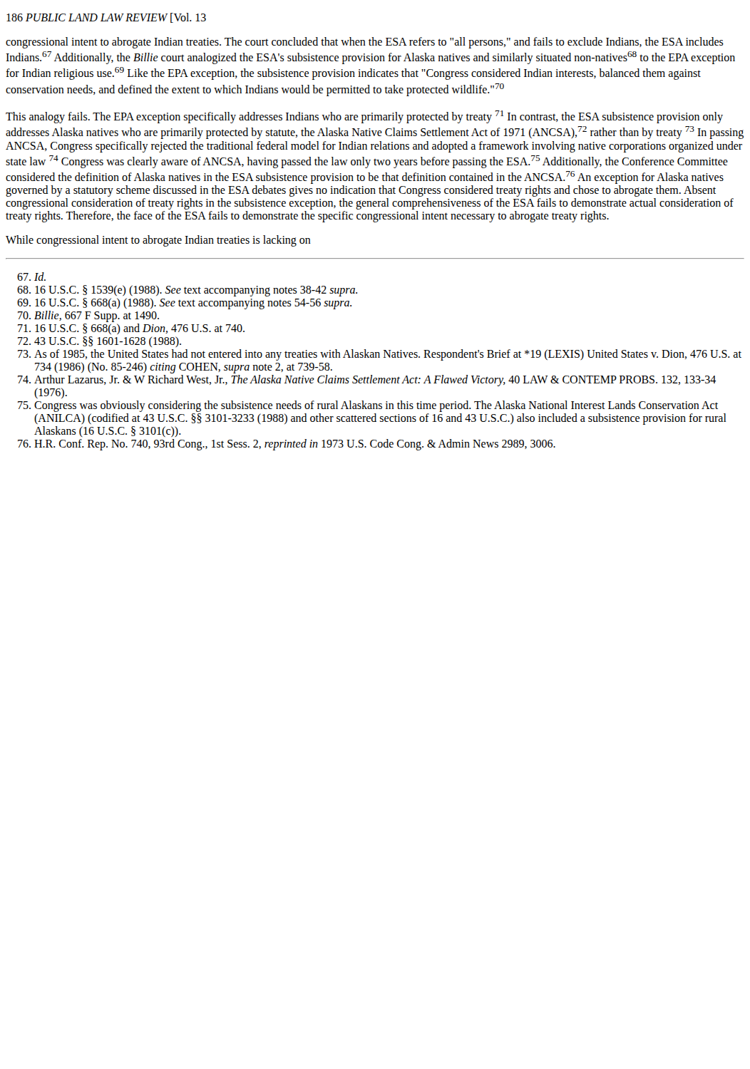186 PUBLIC LAND LAW REVIEW [Vol. 13
congressional intent to abrogate Indian treaties. The court concluded that when the ESA refers to "all persons," and fails to exclude Indians, the ESA includes Indians.67 Additionally, the Billie court analogized the ESA's subsistence provision for Alaska natives and similarly situated non-natives68 to the EPA exception for Indian religious use.69 Like the EPA exception, the subsistence provision indicates that "Congress considered Indian interests, balanced them against conservation needs, and defined the extent to which Indians would be permitted to take protected wildlife."70
This analogy fails. The EPA exception specifically addresses Indians who are primarily protected by treaty 71 In contrast, the ESA subsistence provision only addresses Alaska natives who are primarily protected by statute, the Alaska Native Claims Settlement Act of 1971 (ANCSA),72 rather than by treaty 73 In passing ANCSA, Congress specifically rejected the traditional federal model for Indian relations and adopted a framework involving native corporations organized under state law 74 Congress was clearly aware of ANCSA, having passed the law only two years before passing the ESA.75 Additionally, the Conference Committee considered the definition of Alaska natives in the ESA subsistence provision to be that definition contained in the ANCSA.76 An exception for Alaska natives governed by a statutory scheme discussed in the ESA debates gives no indication that Congress considered treaty rights and chose to abrogate them. Absent congressional consideration of treaty rights in the subsistence exception, the general comprehensiveness of the ESA fails to demonstrate actual consideration of treaty rights. Therefore, the face of the ESA fails to demonstrate the specific congressional intent necessary to abrogate treaty rights.
While congressional intent to abrogate Indian treaties is lacking on
Id.
16 U.S.C. § 1539(e) (1988). See text accompanying notes 38-42 supra.
16 U.S.C. § 668(a) (1988). See text accompanying notes 54-56 supra.
Billie, 667 F Supp. at 1490.
16 U.S.C. § 668(a) and Dion, 476 U.S. at 740.
43 U.S.C. §§ 1601-1628 (1988).
As of 1985, the United States had not entered into any treaties with Alaskan Natives. Respondent's Brief at *19 (LEXIS) United States v. Dion, 476 U.S. at 734 (1986) (No. 85-246) citing COHEN, supra note 2, at 739-58.
Arthur Lazarus, Jr. & W Richard West, Jr., The Alaska Native Claims Settlement Act: A Flawed Victory, 40 LAW & CONTEMP PROBS. 132, 133-34 (1976).
Congress was obviously considering the subsistence needs of rural Alaskans in this time period. The Alaska National Interest Lands Conservation Act (ANILCA) (codified at 43 U.S.C. §§ 3101-3233 (1988) and other scattered sections of 16 and 43 U.S.C.) also included a subsistence provision for rural Alaskans (16 U.S.C. § 3101(c)).
H.R. Conf. Rep. No. 740, 93rd Cong., 1st Sess. 2, reprinted in 1973 U.S. Code Cong. & Admin News 2989, 3006.